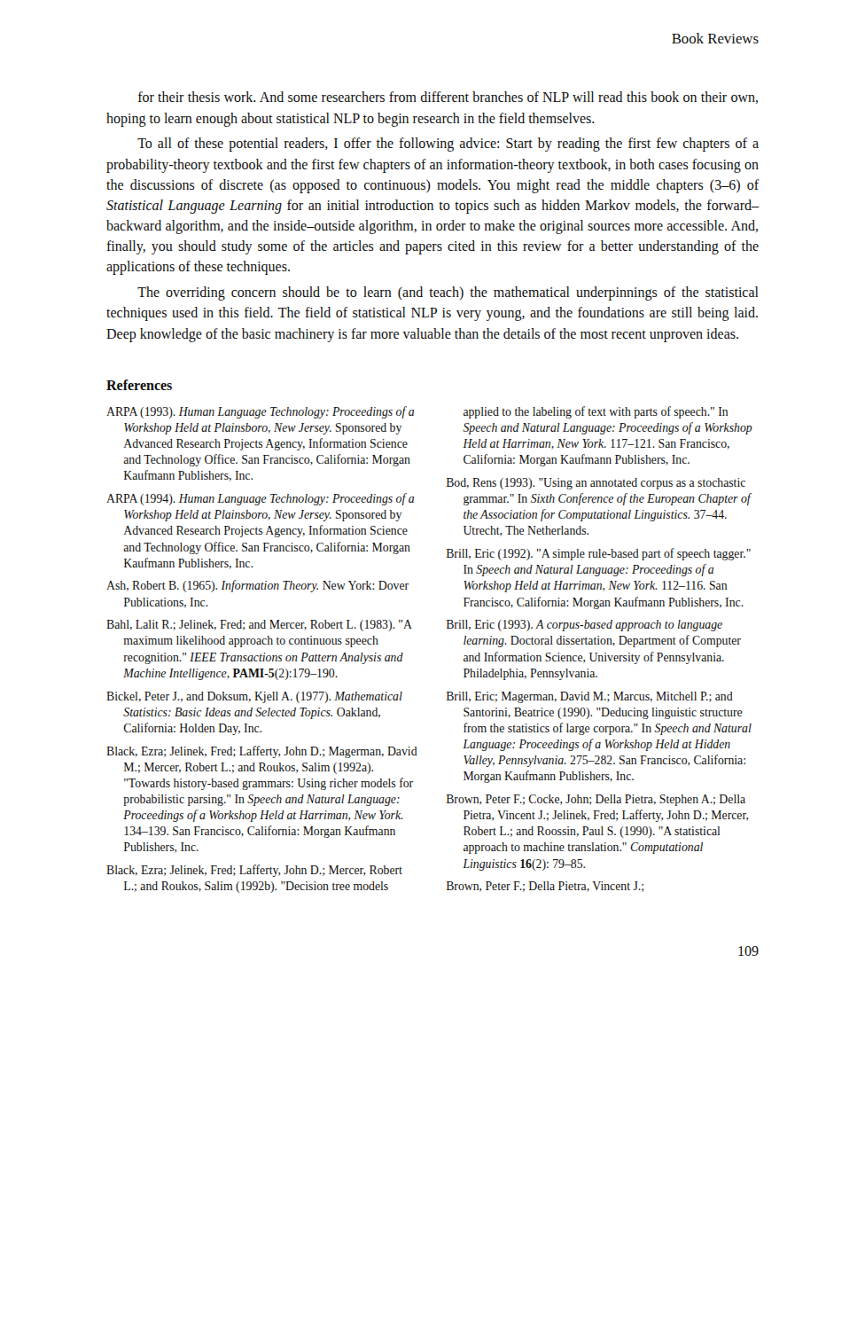Book Reviews
for their thesis work. And some researchers from different branches of NLP will read this book on their own, hoping to learn enough about statistical NLP to begin research in the field themselves.
To all of these potential readers, I offer the following advice: Start by reading the first few chapters of a probability-theory textbook and the first few chapters of an information-theory textbook, in both cases focusing on the discussions of discrete (as opposed to continuous) models. You might read the middle chapters (3–6) of Statistical Language Learning for an initial introduction to topics such as hidden Markov models, the forward–backward algorithm, and the inside–outside algorithm, in order to make the original sources more accessible. And, finally, you should study some of the articles and papers cited in this review for a better understanding of the applications of these techniques.
The overriding concern should be to learn (and teach) the mathematical underpinnings of the statistical techniques used in this field. The field of statistical NLP is very young, and the foundations are still being laid. Deep knowledge of the basic machinery is far more valuable than the details of the most recent unproven ideas.
References
ARPA (1993). Human Language Technology: Proceedings of a Workshop Held at Plainsboro, New Jersey. Sponsored by Advanced Research Projects Agency, Information Science and Technology Office. San Francisco, California: Morgan Kaufmann Publishers, Inc.
ARPA (1994). Human Language Technology: Proceedings of a Workshop Held at Plainsboro, New Jersey. Sponsored by Advanced Research Projects Agency, Information Science and Technology Office. San Francisco, California: Morgan Kaufmann Publishers, Inc.
Ash, Robert B. (1965). Information Theory. New York: Dover Publications, Inc.
Bahl, Lalit R.; Jelinek, Fred; and Mercer, Robert L. (1983). "A maximum likelihood approach to continuous speech recognition." IEEE Transactions on Pattern Analysis and Machine Intelligence, PAMI-5(2):179–190.
Bickel, Peter J., and Doksum, Kjell A. (1977). Mathematical Statistics: Basic Ideas and Selected Topics. Oakland, California: Holden Day, Inc.
Black, Ezra; Jelinek, Fred; Lafferty, John D.; Magerman, David M.; Mercer, Robert L.; and Roukos, Salim (1992a). "Towards history-based grammars: Using richer models for probabilistic parsing." In Speech and Natural Language: Proceedings of a Workshop Held at Harriman, New York. 134–139. San Francisco, California: Morgan Kaufmann Publishers, Inc.
Black, Ezra; Jelinek, Fred; Lafferty, John D.; Mercer, Robert L.; and Roukos, Salim (1992b). "Decision tree models applied to the labeling of text with parts of speech." In Speech and Natural Language: Proceedings of a Workshop Held at Harriman, New York. 117–121. San Francisco, California: Morgan Kaufmann Publishers, Inc.
Bod, Rens (1993). "Using an annotated corpus as a stochastic grammar." In Sixth Conference of the European Chapter of the Association for Computational Linguistics. 37–44. Utrecht, The Netherlands.
Brill, Eric (1992). "A simple rule-based part of speech tagger." In Speech and Natural Language: Proceedings of a Workshop Held at Harriman, New York. 112–116. San Francisco, California: Morgan Kaufmann Publishers, Inc.
Brill, Eric (1993). A corpus-based approach to language learning. Doctoral dissertation, Department of Computer and Information Science, University of Pennsylvania. Philadelphia, Pennsylvania.
Brill, Eric; Magerman, David M.; Marcus, Mitchell P.; and Santorini, Beatrice (1990). "Deducing linguistic structure from the statistics of large corpora." In Speech and Natural Language: Proceedings of a Workshop Held at Hidden Valley, Pennsylvania. 275–282. San Francisco, California: Morgan Kaufmann Publishers, Inc.
Brown, Peter F.; Cocke, John; Della Pietra, Stephen A.; Della Pietra, Vincent J.; Jelinek, Fred; Lafferty, John D.; Mercer, Robert L.; and Roossin, Paul S. (1990). "A statistical approach to machine translation." Computational Linguistics 16(2): 79–85.
Brown, Peter F.; Della Pietra, Vincent J.;
109